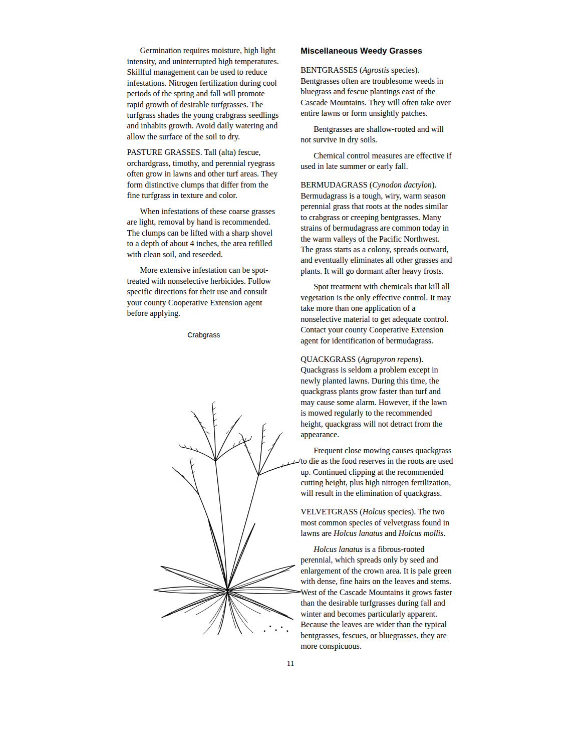Germination requires moisture, high light intensity, and uninterrupted high temperatures. Skillful management can be used to reduce infestations. Nitrogen fertilization during cool periods of the spring and fall will promote rapid growth of desirable turfgrasses. The turfgrass shades the young crabgrass seedlings and inhabits growth. Avoid daily watering and allow the surface of the soil to dry.
PASTURE GRASSES. Tall (alta) fescue, orchardgrass, timothy, and perennial ryegrass often grow in lawns and other turf areas. They form distinctive clumps that differ from the fine turfgrass in texture and color.
When infestations of these coarse grasses are light, removal by hand is recommended. The clumps can be lifted with a sharp shovel to a depth of about 4 inches, the area refilled with clean soil, and reseeded.
More extensive infestation can be spot-treated with nonselective herbicides. Follow specific directions for their use and consult your county Cooperative Extension agent before applying.
Crabgrass
Miscellaneous Weedy Grasses
BENTGRASSES (Agrostis species). Bentgrasses often are troublesome weeds in bluegrass and fescue plantings east of the Cascade Mountains. They will often take over entire lawns or form unsightly patches.
Bentgrasses are shallow-rooted and will not survive in dry soils.
Chemical control measures are effective if used in late summer or early fall.
BERMUDAGRASS (Cynodon dactylon). Bermudagrass is a tough, wiry, warm season perennial grass that roots at the nodes similar to crabgrass or creeping bentgrasses. Many strains of bermudagrass are common today in the warm valleys of the Pacific Northwest. The grass starts as a colony, spreads outward, and eventually eliminates all other grasses and plants. It will go dormant after heavy frosts.
Spot treatment with chemicals that kill all vegetation is the only effective control. It may take more than one application of a nonselective material to get adequate control. Contact your county Cooperative Extension agent for identification of bermudagrass.
QUACKGRASS (Agropyron repens). Quackgrass is seldom a problem except in newly planted lawns. During this time, the quackgrass plants grow faster than turf and may cause some alarm. However, if the lawn is mowed regularly to the recommended height, quackgrass will not detract from the appearance.
Frequent close mowing causes quackgrass to die as the food reserves in the roots are used up. Continued clipping at the recommended cutting height, plus high nitrogen fertilization, will result in the elimination of quackgrass.
VELVETGRASS (Holcus species). The two most common species of velvetgrass found in lawns are Holcus lanatus and Holcus mollis.
Holcus lanatus is a fibrous-rooted perennial, which spreads only by seed and enlargement of the crown area. It is pale green with dense, fine hairs on the leaves and stems. West of the Cascade Mountains it grows faster than the desirable turfgrasses during fall and winter and becomes particularly apparent. Because the leaves are wider than the typical bentgrasses, fescues, or bluegrasses, they are more conspicuous.
11